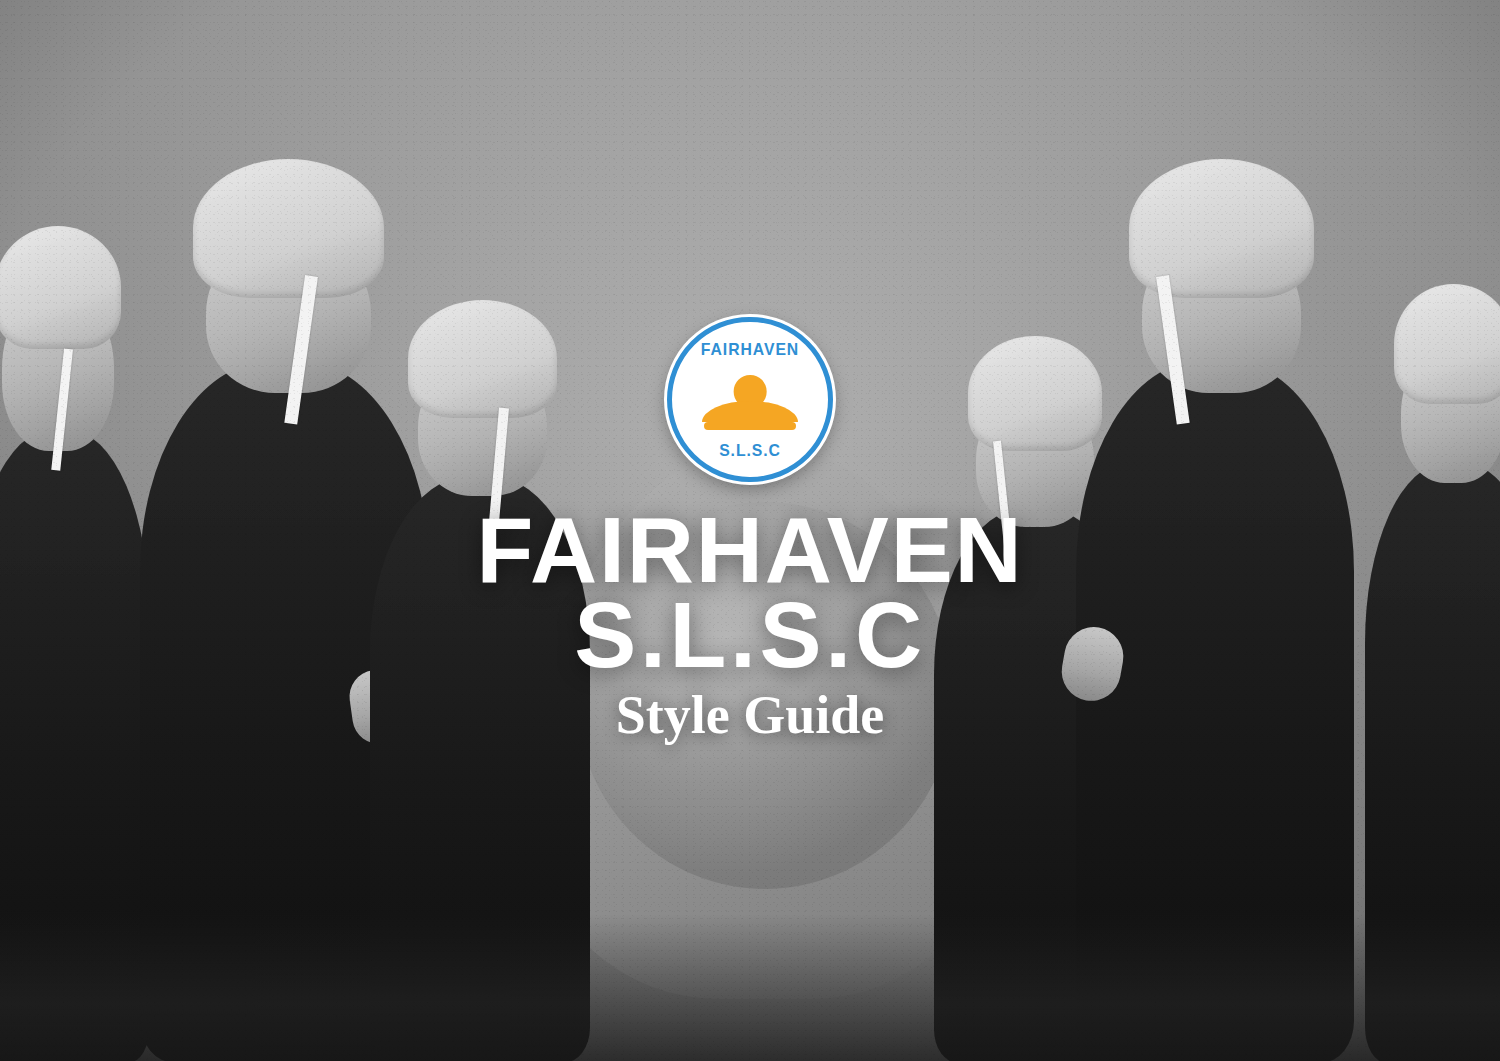FAIRHAVEN
S.L.S.C
FAIRHAVEN S.L.S.C
Style Guide